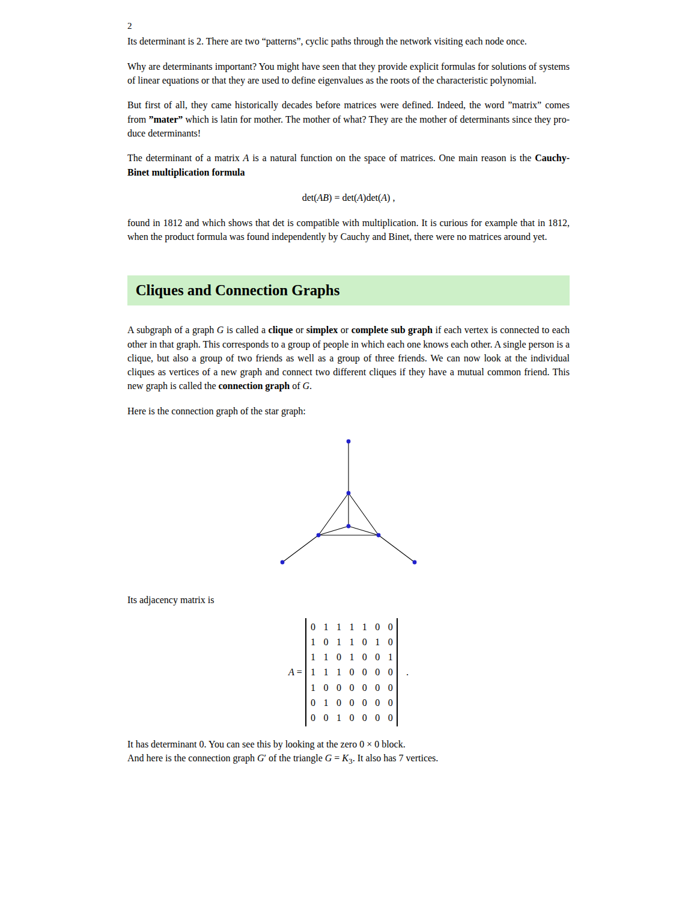2
Its determinant is 2. There are two “patterns”, cyclic paths through the network visiting each node once.
Why are determinants important? You might have seen that they provide explicit formulas for solutions of systems of linear equations or that they are used to define eigenvalues as the roots of the characteristic polynomial.
But first of all, they came historically decades before matrices were defined. Indeed, the word ”matrix” comes from ”mater” which is latin for mother. The mother of what? They are the mother of determinants since they produce determinants!
The determinant of a matrix A is a natural function on the space of matrices. One main reason is the Cauchy-Binet multiplication formula
det(AB) = det(A)det(A) ,
found in 1812 and which shows that det is compatible with multiplication. It is curious for example that in 1812, when the product formula was found independently by Cauchy and Binet, there were no matrices around yet.
Cliques and Connection Graphs
A subgraph of a graph G is called a clique or simplex or complete sub graph if each vertex is connected to each other in that graph. This corresponds to a group of people in which each one knows each other. A single person is a clique, but also a group of two friends as well as a group of three friends. We can now look at the individual cliques as vertices of a new graph and connect two different cliques if they have a mutual common friend. This new graph is called the connection graph of G.
Here is the connection graph of the star graph:
Its adjacency matrix is
A =
| 0 | 1 | 1 | 1 | 1 | 0 | 0 |
| 1 | 0 | 1 | 1 | 0 | 1 | 0 |
| 1 | 1 | 0 | 1 | 0 | 0 | 1 |
| 1 | 1 | 1 | 0 | 0 | 0 | 0 |
| 1 | 0 | 0 | 0 | 0 | 0 | 0 |
| 0 | 1 | 0 | 0 | 0 | 0 | 0 |
| 0 | 0 | 1 | 0 | 0 | 0 | 0 |
.
It has determinant 0. You can see this by looking at the zero 0 × 0 block.
And here is the connection graph G′ of the triangle G = K3. It also has 7 vertices.